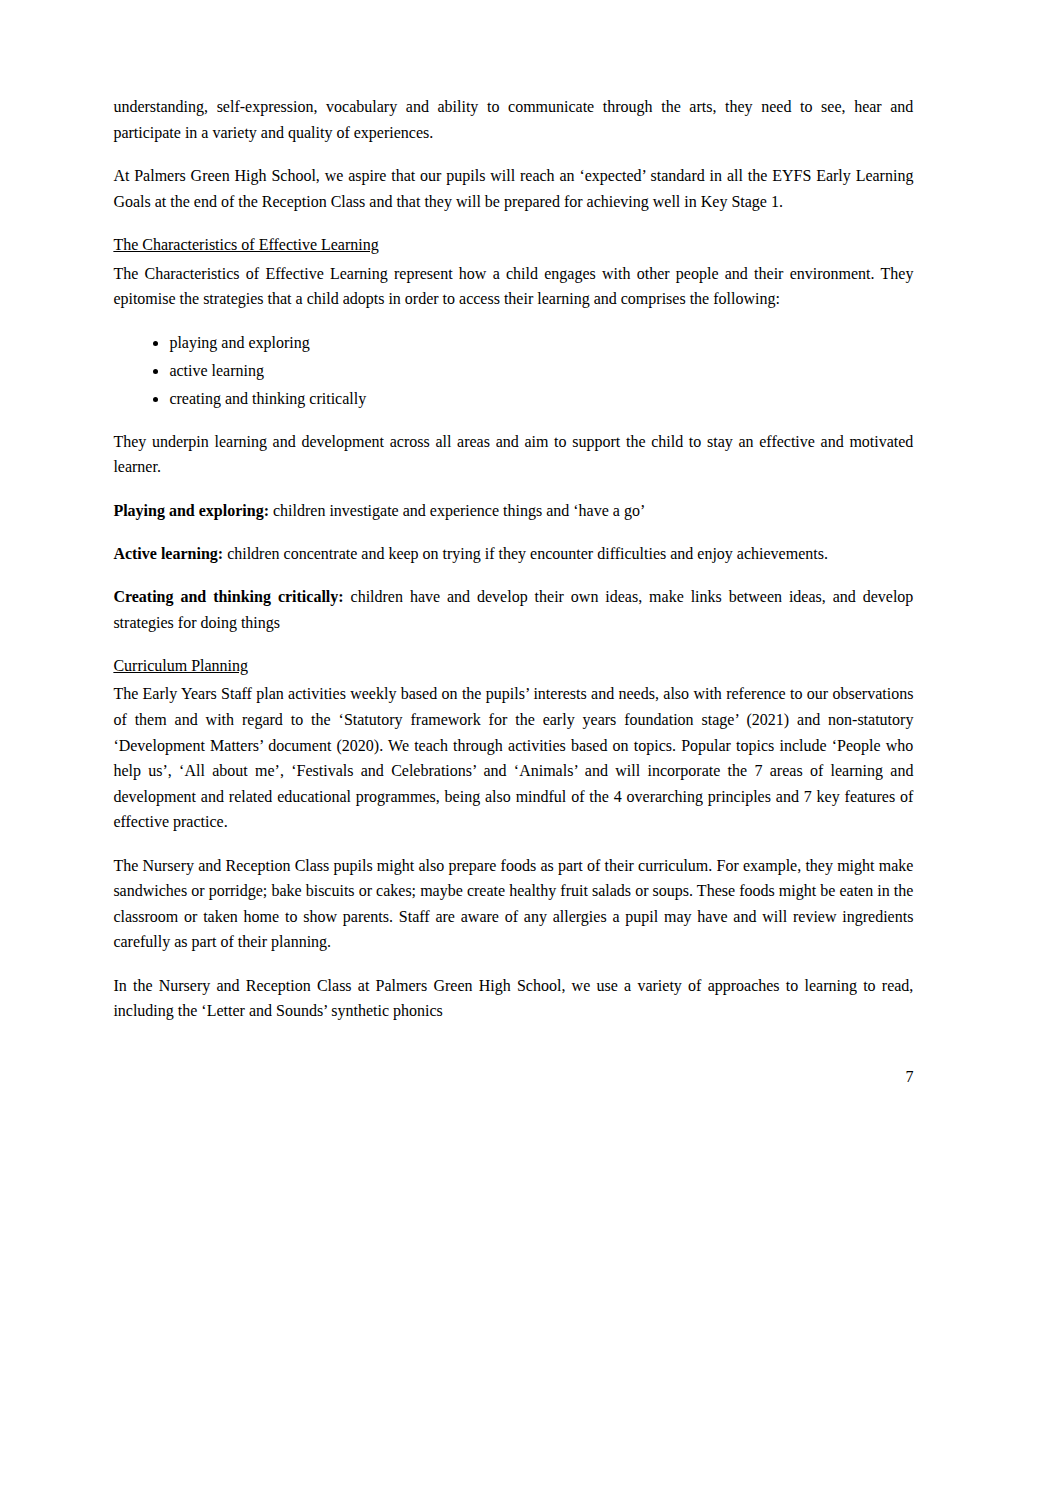understanding, self-expression, vocabulary and ability to communicate through the arts, they need to see, hear and participate in a variety and quality of experiences.
At Palmers Green High School, we aspire that our pupils will reach an ‘expected’ standard in all the EYFS Early Learning Goals at the end of the Reception Class and that they will be prepared for achieving well in Key Stage 1.
The Characteristics of Effective Learning
The Characteristics of Effective Learning represent how a child engages with other people and their environment. They epitomise the strategies that a child adopts in order to access their learning and comprises the following:
playing and exploring
active learning
creating and thinking critically
They underpin learning and development across all areas and aim to support the child to stay an effective and motivated learner.
Playing and exploring: children investigate and experience things and ‘have a go’
Active learning: children concentrate and keep on trying if they encounter difficulties and enjoy achievements.
Creating and thinking critically: children have and develop their own ideas, make links between ideas, and develop strategies for doing things
Curriculum Planning
The Early Years Staff plan activities weekly based on the pupils’ interests and needs, also with reference to our observations of them and with regard to the ‘Statutory framework for the early years foundation stage’ (2021) and non-statutory ‘Development Matters’ document (2020). We teach through activities based on topics. Popular topics include ‘People who help us’, ‘All about me’, ‘Festivals and Celebrations’ and ‘Animals’ and will incorporate the 7 areas of learning and development and related educational programmes, being also mindful of the 4 overarching principles and 7 key features of effective practice.
The Nursery and Reception Class pupils might also prepare foods as part of their curriculum. For example, they might make sandwiches or porridge; bake biscuits or cakes; maybe create healthy fruit salads or soups. These foods might be eaten in the classroom or taken home to show parents. Staff are aware of any allergies a pupil may have and will review ingredients carefully as part of their planning.
In the Nursery and Reception Class at Palmers Green High School, we use a variety of approaches to learning to read, including the ‘Letter and Sounds’ synthetic phonics
7